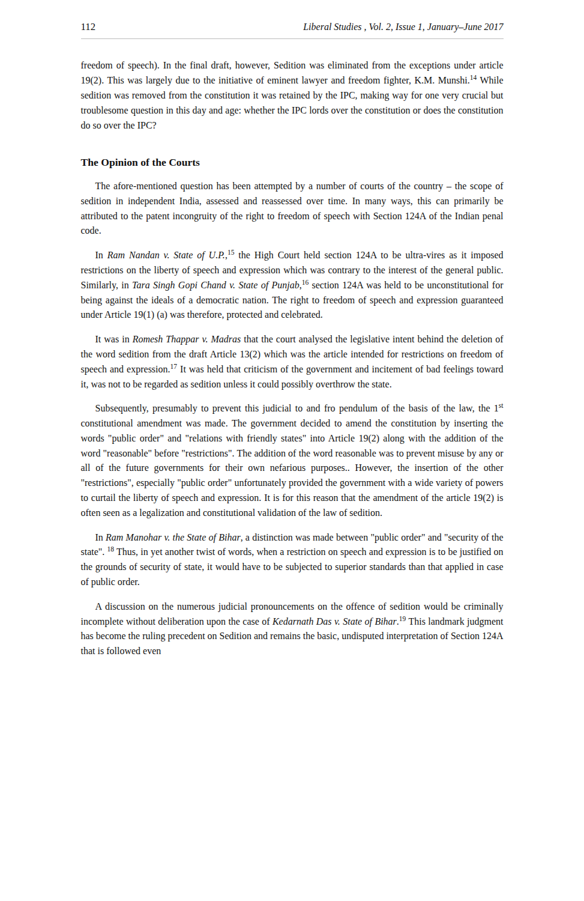112 Liberal Studies , Vol. 2, Issue 1, January–June 2017
freedom of speech). In the final draft, however, Sedition was eliminated from the exceptions under article 19(2). This was largely due to the initiative of eminent lawyer and freedom fighter, K.M. Munshi.14 While sedition was removed from the constitution it was retained by the IPC, making way for one very crucial but troublesome question in this day and age: whether the IPC lords over the constitution or does the constitution do so over the IPC?
The Opinion of the Courts
The afore-mentioned question has been attempted by a number of courts of the country – the scope of sedition in independent India, assessed and reassessed over time. In many ways, this can primarily be attributed to the patent incongruity of the right to freedom of speech with Section 124A of the Indian penal code.
In Ram Nandan v. State of U.P.,15 the High Court held section 124A to be ultra-vires as it imposed restrictions on the liberty of speech and expression which was contrary to the interest of the general public. Similarly, in Tara Singh Gopi Chand v. State of Punjab,16 section 124A was held to be unconstitutional for being against the ideals of a democratic nation. The right to freedom of speech and expression guaranteed under Article 19(1) (a) was therefore, protected and celebrated.
It was in Romesh Thappar v. Madras that the court analysed the legislative intent behind the deletion of the word sedition from the draft Article 13(2) which was the article intended for restrictions on freedom of speech and expression.17 It was held that criticism of the government and incitement of bad feelings toward it, was not to be regarded as sedition unless it could possibly overthrow the state.
Subsequently, presumably to prevent this judicial to and fro pendulum of the basis of the law, the 1st constitutional amendment was made. The government decided to amend the constitution by inserting the words "public order" and "relations with friendly states" into Article 19(2) along with the addition of the word "reasonable" before "restrictions". The addition of the word reasonable was to prevent misuse by any or all of the future governments for their own nefarious purposes.. However, the insertion of the other "restrictions", especially "public order" unfortunately provided the government with a wide variety of powers to curtail the liberty of speech and expression. It is for this reason that the amendment of the article 19(2) is often seen as a legalization and constitutional validation of the law of sedition.
In Ram Manohar v. the State of Bihar, a distinction was made between "public order" and "security of the state". 18 Thus, in yet another twist of words, when a restriction on speech and expression is to be justified on the grounds of security of state, it would have to be subjected to superior standards than that applied in case of public order.
A discussion on the numerous judicial pronouncements on the offence of sedition would be criminally incomplete without deliberation upon the case of Kedarnath Das v. State of Bihar.19 This landmark judgment has become the ruling precedent on Sedition and remains the basic, undisputed interpretation of Section 124A that is followed even